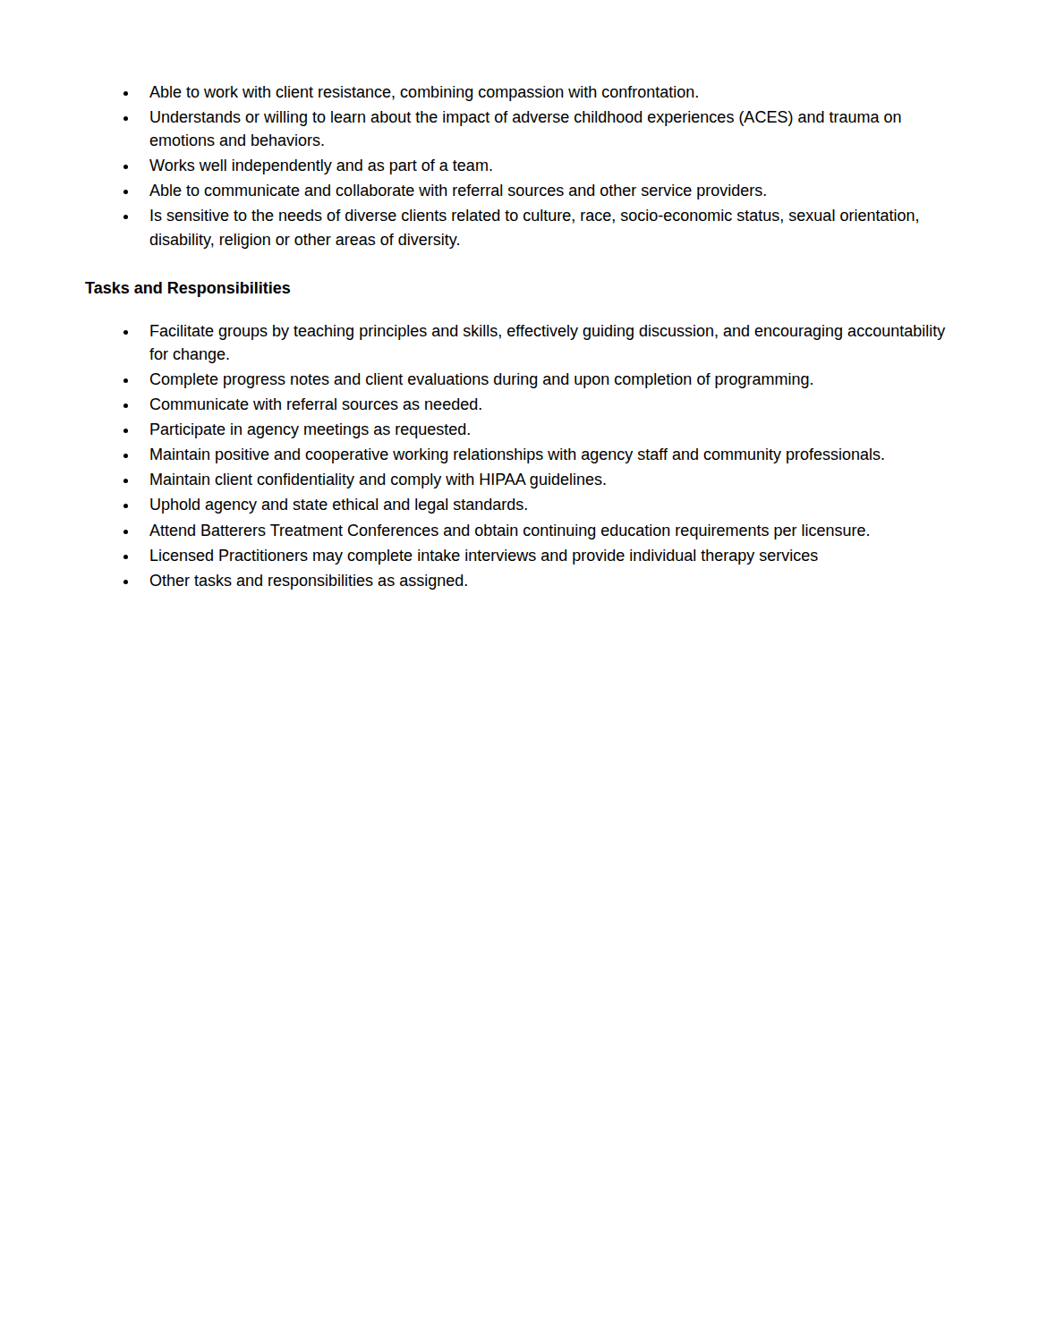Able to work with client resistance, combining compassion with confrontation.
Understands or willing to learn about the impact of adverse childhood experiences (ACES) and trauma on emotions and behaviors.
Works well independently and as part of a team.
Able to communicate and collaborate with referral sources and other service providers.
Is sensitive to the needs of diverse clients related to culture, race, socio-economic status, sexual orientation, disability, religion or other areas of diversity.
Tasks and Responsibilities
Facilitate groups by teaching principles and skills, effectively guiding discussion, and encouraging accountability for change.
Complete progress notes and client evaluations during and upon completion of programming.
Communicate with referral sources as needed.
Participate in agency meetings as requested.
Maintain positive and cooperative working relationships with agency staff and community professionals.
Maintain client confidentiality and comply with HIPAA guidelines.
Uphold agency and state ethical and legal standards.
Attend Batterers Treatment Conferences and obtain continuing education requirements per licensure.
Licensed Practitioners may complete intake interviews and provide individual therapy services
Other tasks and responsibilities as assigned.